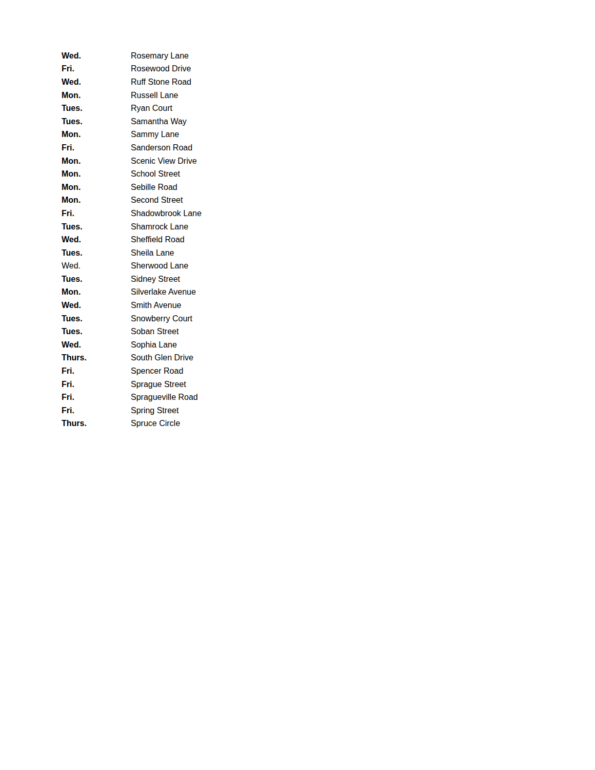| Wed. | Rosemary Lane |
| Fri. | Rosewood Drive |
| Wed. | Ruff Stone Road |
| Mon. | Russell Lane |
| Tues. | Ryan Court |
| Tues. | Samantha Way |
| Mon. | Sammy Lane |
| Fri. | Sanderson Road |
| Mon. | Scenic View Drive |
| Mon. | School Street |
| Mon. | Sebille Road |
| Mon. | Second Street |
| Fri. | Shadowbrook Lane |
| Tues. | Shamrock Lane |
| Wed. | Sheffield Road |
| Tues. | Sheila Lane |
| Wed. | Sherwood Lane |
| Tues. | Sidney Street |
| Mon. | Silverlake Avenue |
| Wed. | Smith Avenue |
| Tues. | Snowberry Court |
| Tues. | Soban Street |
| Wed. | Sophia Lane |
| Thurs. | South Glen Drive |
| Fri. | Spencer Road |
| Fri. | Sprague Street |
| Fri. | Spragueville Road |
| Fri. | Spring Street |
| Thurs. | Spruce Circle |